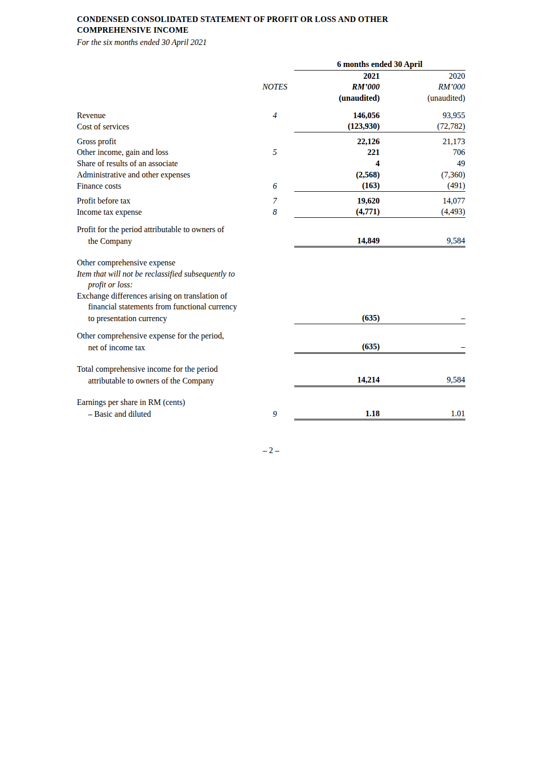CONDENSED CONSOLIDATED STATEMENT OF PROFIT OR LOSS AND OTHER
COMPREHENSIVE INCOME
For the six months ended 30 April 2021
| | | 6 months ended 30 April |
| | | 2021 | 2020 |
| | NOTES | RM’000 | RM’000 |
| | | (unaudited) | (unaudited) |
| Revenue | 4 | 146,056 | 93,955 |
| Cost of services | | (123,930) | (72,782) |
| Gross profit | | 22,126 | 21,173 |
| Other income, gain and loss | 5 | 221 | 706 |
| Share of results of an associate | | 4 | 49 |
| Administrative and other expenses | | (2,568) | (7,360) |
| Finance costs | 6 | (163) | (491) |
| Profit before tax | 7 | 19,620 | 14,077 |
| Income tax expense | 8 | (4,771) | (4,493) |
| Profit for the period attributable to owners of | | | |
| the Company | | 14,849 | 9,584 |
| Other comprehensive expense | | | |
| Item that will not be reclassified subsequently to | | | |
| profit or loss: | | | |
| Exchange differences arising on translation of | | | |
| financial statements from functional currency | | | |
| to presentation currency | | (635) | – |
| Other comprehensive expense for the period, | | | |
| net of income tax | | (635) | – |
| Total comprehensive income for the period | | | |
| attributable to owners of the Company | | 14,214 | 9,584 |
| Earnings per share in RM (cents) | | | |
| – Basic and diluted | 9 | 1.18 | 1.01 |
– 2 –